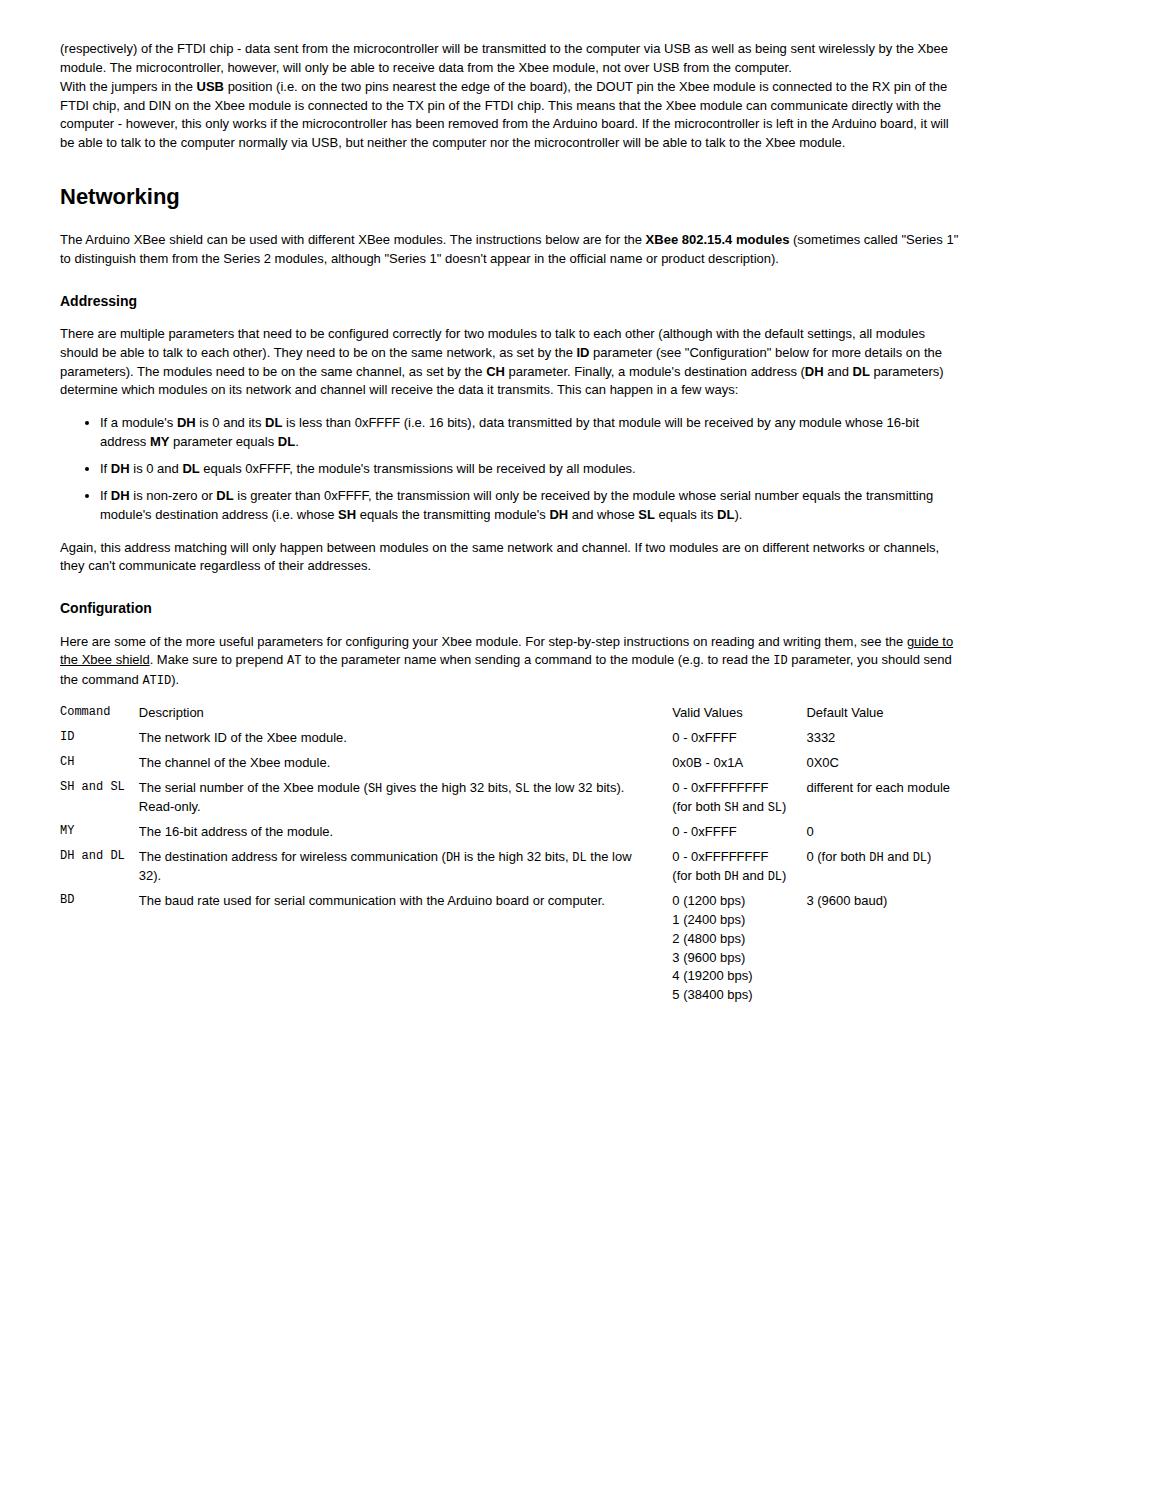(respectively) of the FTDI chip - data sent from the microcontroller will be transmitted to the computer via USB as well as being sent wirelessly by the Xbee module. The microcontroller, however, will only be able to receive data from the Xbee module, not over USB from the computer.
With the jumpers in the USB position (i.e. on the two pins nearest the edge of the board), the DOUT pin the Xbee module is connected to the RX pin of the FTDI chip, and DIN on the Xbee module is connected to the TX pin of the FTDI chip. This means that the Xbee module can communicate directly with the computer - however, this only works if the microcontroller has been removed from the Arduino board. If the microcontroller is left in the Arduino board, it will be able to talk to the computer normally via USB, but neither the computer nor the microcontroller will be able to talk to the Xbee module.
Networking
The Arduino XBee shield can be used with different XBee modules. The instructions below are for the XBee 802.15.4 modules (sometimes called "Series 1" to distinguish them from the Series 2 modules, although "Series 1" doesn't appear in the official name or product description).
Addressing
There are multiple parameters that need to be configured correctly for two modules to talk to each other (although with the default settings, all modules should be able to talk to each other). They need to be on the same network, as set by the ID parameter (see "Configuration" below for more details on the parameters). The modules need to be on the same channel, as set by the CH parameter. Finally, a module's destination address (DH and DL parameters) determine which modules on its network and channel will receive the data it transmits. This can happen in a few ways:
If a module's DH is 0 and its DL is less than 0xFFFF (i.e. 16 bits), data transmitted by that module will be received by any module whose 16-bit address MY parameter equals DL.
If DH is 0 and DL equals 0xFFFF, the module's transmissions will be received by all modules.
If DH is non-zero or DL is greater than 0xFFFF, the transmission will only be received by the module whose serial number equals the transmitting module's destination address (i.e. whose SH equals the transmitting module's DH and whose SL equals its DL).
Again, this address matching will only happen between modules on the same network and channel. If two modules are on different networks or channels, they can't communicate regardless of their addresses.
Configuration
Here are some of the more useful parameters for configuring your Xbee module. For step-by-step instructions on reading and writing them, see the guide to the Xbee shield. Make sure to prepend AT to the parameter name when sending a command to the module (e.g. to read the ID parameter, you should send the command ATID).
| Command | Description | Valid Values | Default Value |
| ID | The network ID of the Xbee module. | 0 - 0xFFFF | 3332 |
| CH | The channel of the Xbee module. | 0x0B - 0x1A | 0X0C |
| SH and SL | The serial number of the Xbee module ( SH gives the high 32 bits, SL the low 32 bits). Read-only. | 0 - 0xFFFFFFFF (for both SH and SL ) | different for each module |
| MY | The 16-bit address of the module. | 0 - 0xFFFF | 0 |
| DH and DL | The destination address for wireless communication ( DH is the high 32 bits, DL the low 32). | 0 - 0xFFFFFFFF (for both DH and DL ) | 0 (for both DH and DL ) |
| BD | The baud rate used for serial communication with the Arduino board or computer. | 0 (1200 bps) 1 (2400 bps) 2 (4800 bps) 3 (9600 bps) 4 (19200 bps) 5 (38400 bps) | 3 (9600 baud) |